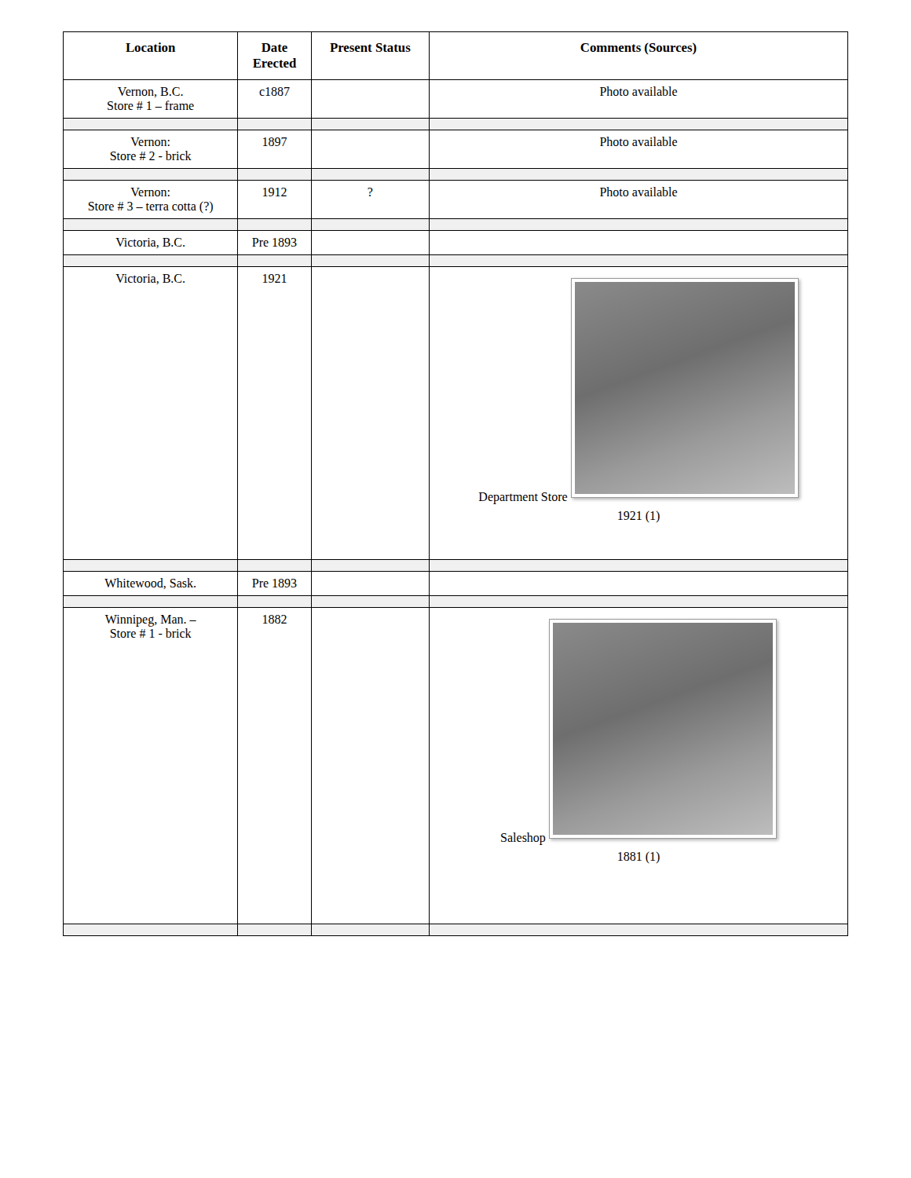| Location | Date Erected | Present Status | Comments (Sources) |
| --- | --- | --- | --- |
| Vernon, B.C. Store # 1 – frame | c1887 | | Photo available |
| Vernon: Store # 2 - brick | 1897 | | Photo available |
| Vernon: Store # 3 – terra cotta (?) | 1912 | ? | Photo available |
| Victoria, B.C. | Pre 1893 | | |
| Victoria, B.C. | 1921 | | Department Store 1921 (1) |
| Whitewood, Sask. | Pre 1893 | | |
| Winnipeg, Man. – Store # 1 - brick | 1882 | | Saleshop 1881 (1) |